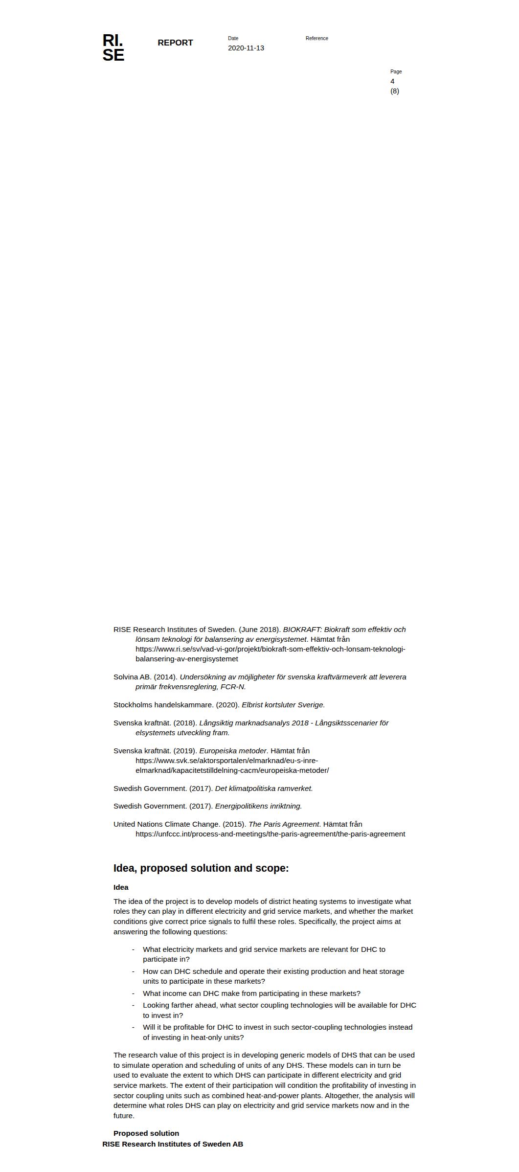RI. SE
REPORT
Date
2020-11-13
Reference
Page
4 (8)
RISE Research Institutes of Sweden. (June 2018). BIOKRAFT: Biokraft som effektiv och lönsam teknologi för balansering av energisystemet. Hämtat från https://www.ri.se/sv/vad-vi-gor/projekt/biokraft-som-effektiv-och-lonsam-teknologi-balansering-av-energisystemet
Solvina AB. (2014). Undersökning av möjligheter för svenska kraftvärmeverk att leverera primär frekvensreglering, FCR-N.
Stockholms handelskammare. (2020). Elbrist kortsluter Sverige.
Svenska kraftnät. (2018). Långsiktig marknadsanalys 2018 - Långsiktsscenarier för elsystemets utveckling fram.
Svenska kraftnät. (2019). Europeiska metoder. Hämtat från https://www.svk.se/aktorsportalen/elmarknad/eu-s-inre-elmarknad/kapacitetstilldelning-cacm/europeiska-metoder/
Swedish Government. (2017). Det klimatpolitiska ramverket.
Swedish Government. (2017). Energipolitikens inriktning.
United Nations Climate Change. (2015). The Paris Agreement. Hämtat från https://unfccc.int/process-and-meetings/the-paris-agreement/the-paris-agreement
Idea, proposed solution and scope:
Idea
The idea of the project is to develop models of district heating systems to investigate what roles they can play in different electricity and grid service markets, and whether the market conditions give correct price signals to fulfil these roles. Specifically, the project aims at answering the following questions:
What electricity markets and grid service markets are relevant for DHC to participate in?
How can DHC schedule and operate their existing production and heat storage units to participate in these markets?
What income can DHC make from participating in these markets?
Looking farther ahead, what sector coupling technologies will be available for DHC to invest in?
Will it be profitable for DHC to invest in such sector-coupling technologies instead of investing in heat-only units?
The research value of this project is in developing generic models of DHS that can be used to simulate operation and scheduling of units of any DHS. These models can in turn be used to evaluate the extent to which DHS can participate in different electricity and grid service markets. The extent of their participation will condition the profitability of investing in sector coupling units such as combined heat-and-power plants. Altogether, the analysis will determine what roles DHS can play on electricity and grid service markets now and in the future.
Proposed solution
RISE Research Institutes of Sweden AB